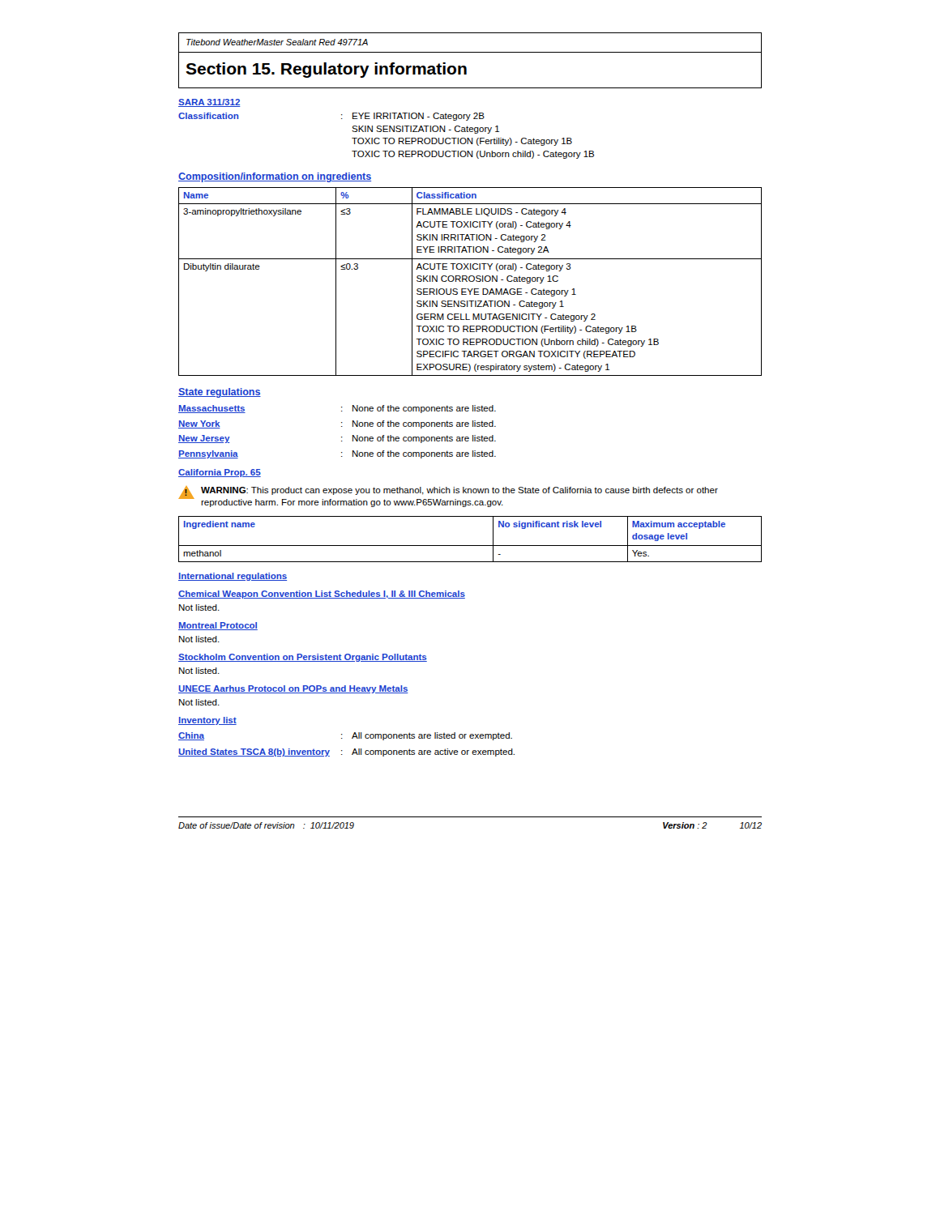Titebond WeatherMaster Sealant Red 49771A
Section 15. Regulatory information
SARA 311/312
Classification
:
EYE IRRITATION - Category 2B
SKIN SENSITIZATION - Category 1
TOXIC TO REPRODUCTION (Fertility) - Category 1B
TOXIC TO REPRODUCTION (Unborn child) - Category 1B
Composition/information on ingredients
| Name | % | Classification |
| --- | --- | --- |
| 3-aminopropyltriethoxysilane | ≤3 | FLAMMABLE LIQUIDS - Category 4 ACUTE TOXICITY (oral) - Category 4 SKIN IRRITATION - Category 2 EYE IRRITATION - Category 2A |
| Dibutyltin dilaurate | ≤0.3 | ACUTE TOXICITY (oral) - Category 3 SKIN CORROSION - Category 1C SERIOUS EYE DAMAGE - Category 1 SKIN SENSITIZATION - Category 1 GERM CELL MUTAGENICITY - Category 2 TOXIC TO REPRODUCTION (Fertility) - Category 1B TOXIC TO REPRODUCTION (Unborn child) - Category 1B SPECIFIC TARGET ORGAN TOXICITY (REPEATED EXPOSURE) (respiratory system) - Category 1 |
State regulations
Massachusetts
:
None of the components are listed.
New York
:
None of the components are listed.
New Jersey
:
None of the components are listed.
Pennsylvania
:
None of the components are listed.
California Prop. 65
WARNING: This product can expose you to methanol, which is known to the State of California to cause birth defects or other reproductive harm. For more information go to www.P65Warnings.ca.gov.
| Ingredient name | No significant risk level | Maximum acceptable dosage level |
| --- | --- | --- |
| methanol | - | Yes. |
International regulations
Chemical Weapon Convention List Schedules I, II & III Chemicals
Not listed.
Montreal Protocol
Not listed.
Stockholm Convention on Persistent Organic Pollutants
Not listed.
UNECE Aarhus Protocol on POPs and Heavy Metals
Not listed.
Inventory list
China
:
All components are listed or exempted.
United States TSCA 8(b) inventory
:
All components are active or exempted.
Date of issue/Date of revision
:
10/11/2019
Version : 2
10/12